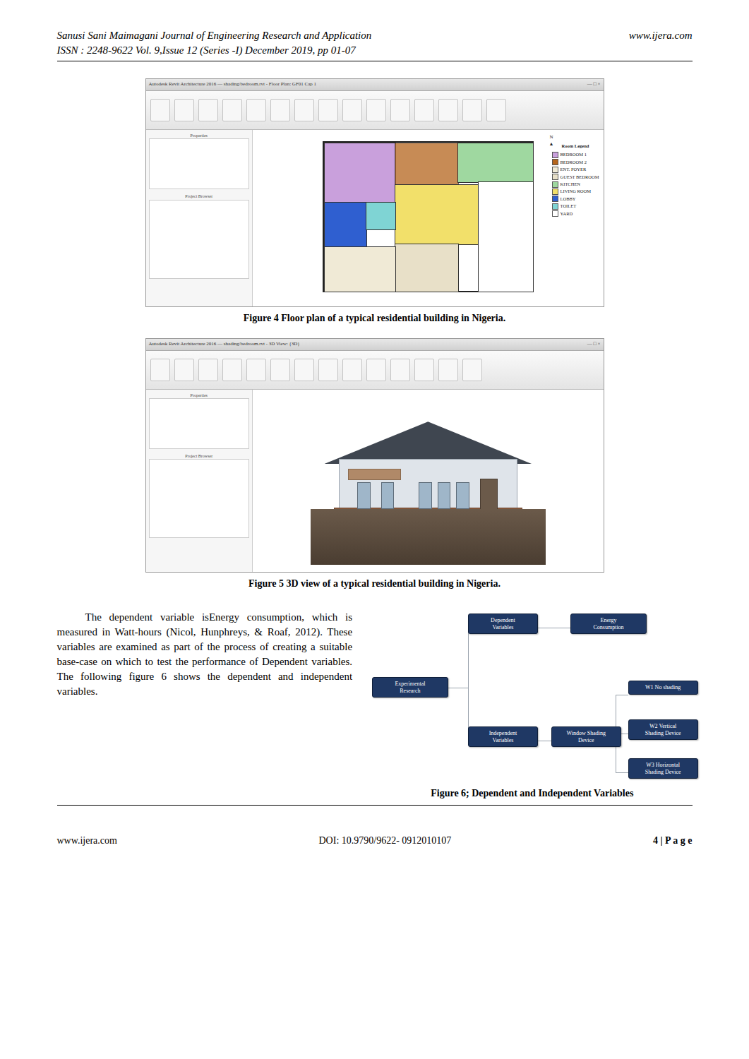Sanusi Sani Maimagani Journal of Engineering Research and Application www.ijera.com
ISSN : 2248-9622 Vol. 9,Issue 12 (Series -I) December 2019, pp 01-07
Autodesk Revit Architecture 2016 — shading/bedroom.rvt - Floor Plan: GF01 Cap 1 — □ ×
Properties
Project Browser
N
▲
Room Legend
BEDROOM 1
BEDROOM 2
ENT. FOYER
GUEST BEDROOM
KITCHEN
LIVING ROOM
LOBBY
TOILET
YARD
Figure 4 Floor plan of a typical residential building in Nigeria.
Autodesk Revit Architecture 2016 — shading/bedroom.rvt - 3D View: {3D} — □ ×
Properties
Project Browser
Figure 5 3D view of a typical residential building in Nigeria.
The dependent variable isEnergy consumption, which is measured in Watt-hours (Nicol, Hunphreys, & Roaf, 2012). These variables are examined as part of the process of creating a suitable base-case on which to test the performance of Dependent variables. The following figure 6 shows the dependent and independent variables.
Experimental
Research
Dependent
Variables
Independent
Variables
Energy
Consumption
Window Shading
Device
W1 No shading
W2 Vertical
Shading Device
W3 Horizontal
Shading Device
Figure 6; Dependent and Independent Variables
www.ijera.com DOI: 10.9790/9622- 0912010107 4 | P a g e